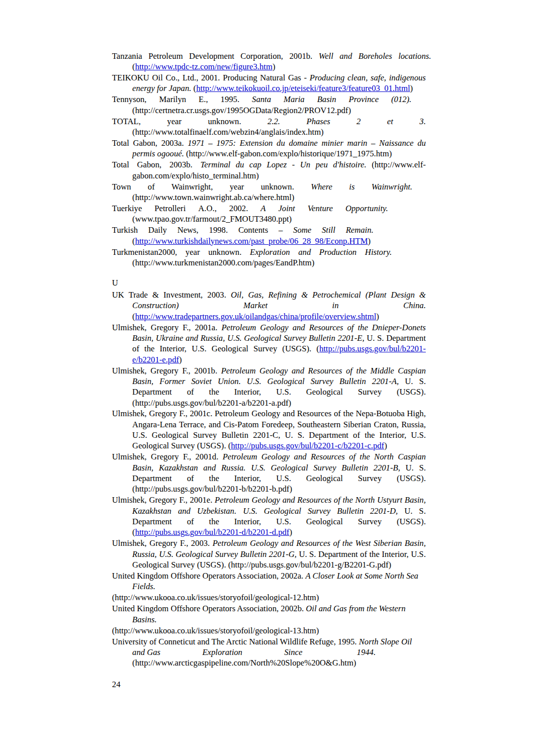Tanzania Petroleum Development Corporation, 2001b. Well and Boreholes locations.
(http://www.tpdc-tz.com/new/figure3.htm)
TEIKOKU Oil Co., Ltd., 2001. Producing Natural Gas - Producing clean, safe, indigenous energy for Japan. (http://www.teikokuoil.co.jp/eteiseki/feature3/feature03_01.html)
Tennyson, Marilyn E., 1995. Santa Maria Basin Province (012).
(http://certnetra.cr.usgs.gov/1995OGData/Region2/PROV12.pdf)
TOTAL, year unknown. 2.2. Phases 2 et 3. (http://www.totalfinaelf.com/webzin4/anglais/index.htm)
Total Gabon, 2003a. 1971 – 1975: Extension du domaine minier marin – Naissance du permis ogooué. (http://www.elf-gabon.com/explo/historique/1971_1975.htm)
Total Gabon, 2003b. Terminal du cap Lopez - Un peu d'histoire. (http://www.elf-gabon.com/explo/histo_terminal.htm)
Town of Wainwright, year unknown. Where is Wainwright.
(http://www.town.wainwright.ab.ca/where.html)
Tuerkiye Petrolleri A.O., 2002. A Joint Venture Opportunity.
(www.tpao.gov.tr/farmout/2_FMOUT3480.ppt)
Turkish Daily News, 1998. Contents – Some Still Remain.
(http://www.turkishdailynews.com/past_probe/06_28_98/Econp.HTM)
Turkmenistan2000, year unknown. Exploration and Production History.
(http://www.turkmenistan2000.com/pages/EandP.htm)
U
UK Trade & Investment, 2003. Oil, Gas, Refining & Petrochemical (Plant Design & Construction) Market in China. (http://www.tradepartners.gov.uk/oilandgas/china/profile/overview.shtml)
Ulmishek, Gregory F., 2001a. Petroleum Geology and Resources of the Dnieper-Donets Basin, Ukraine and Russia, U.S. Geological Survey Bulletin 2201-E, U. S. Department of the Interior, U.S. Geological Survey (USGS). (http://pubs.usgs.gov/bul/b2201-e/b2201-e.pdf)
Ulmishek, Gregory F., 2001b. Petroleum Geology and Resources of the Middle Caspian Basin, Former Soviet Union. U.S. Geological Survey Bulletin 2201-A, U. S. Department of the Interior, U.S. Geological Survey (USGS). (http://pubs.usgs.gov/bul/b2201-a/b2201-a.pdf)
Ulmishek, Gregory F., 2001c. Petroleum Geology and Resources of the Nepa-Botuoba High, Angara-Lena Terrace, and Cis-Patom Foredeep, Southeastern Siberian Craton, Russia, U.S. Geological Survey Bulletin 2201-C, U. S. Department of the Interior, U.S. Geological Survey (USGS). (http://pubs.usgs.gov/bul/b2201-c/b2201-c.pdf)
Ulmishek, Gregory F., 2001d. Petroleum Geology and Resources of the North Caspian Basin, Kazakhstan and Russia. U.S. Geological Survey Bulletin 2201-B, U. S. Department of the Interior, U.S. Geological Survey (USGS). (http://pubs.usgs.gov/bul/b2201-b/b2201-b.pdf)
Ulmishek, Gregory F., 2001e. Petroleum Geology and Resources of the North Ustyurt Basin, Kazakhstan and Uzbekistan. U.S. Geological Survey Bulletin 2201-D, U. S. Department of the Interior, U.S. Geological Survey (USGS). (http://pubs.usgs.gov/bul/b2201-d/b2201-d.pdf)
Ulmishek, Gregory F., 2003. Petroleum Geology and Resources of the West Siberian Basin, Russia, U.S. Geological Survey Bulletin 2201-G, U. S. Department of the Interior, U.S. Geological Survey (USGS). (http://pubs.usgs.gov/bul/b2201-g/B2201-G.pdf)
United Kingdom Offshore Operators Association, 2002a. A Closer Look at Some North Sea Fields.
(http://www.ukooa.co.uk/issues/storyofoil/geological-12.htm)
United Kingdom Offshore Operators Association, 2002b. Oil and Gas from the Western Basins.
(http://www.ukooa.co.uk/issues/storyofoil/geological-13.htm)
University of Conneticut and The Arctic National Wildlife Refuge, 1995. North Slope Oil and Gas Exploration Since 1944.
(http://www.arcticgaspipeline.com/North%20Slope%20O&G.htm)
24